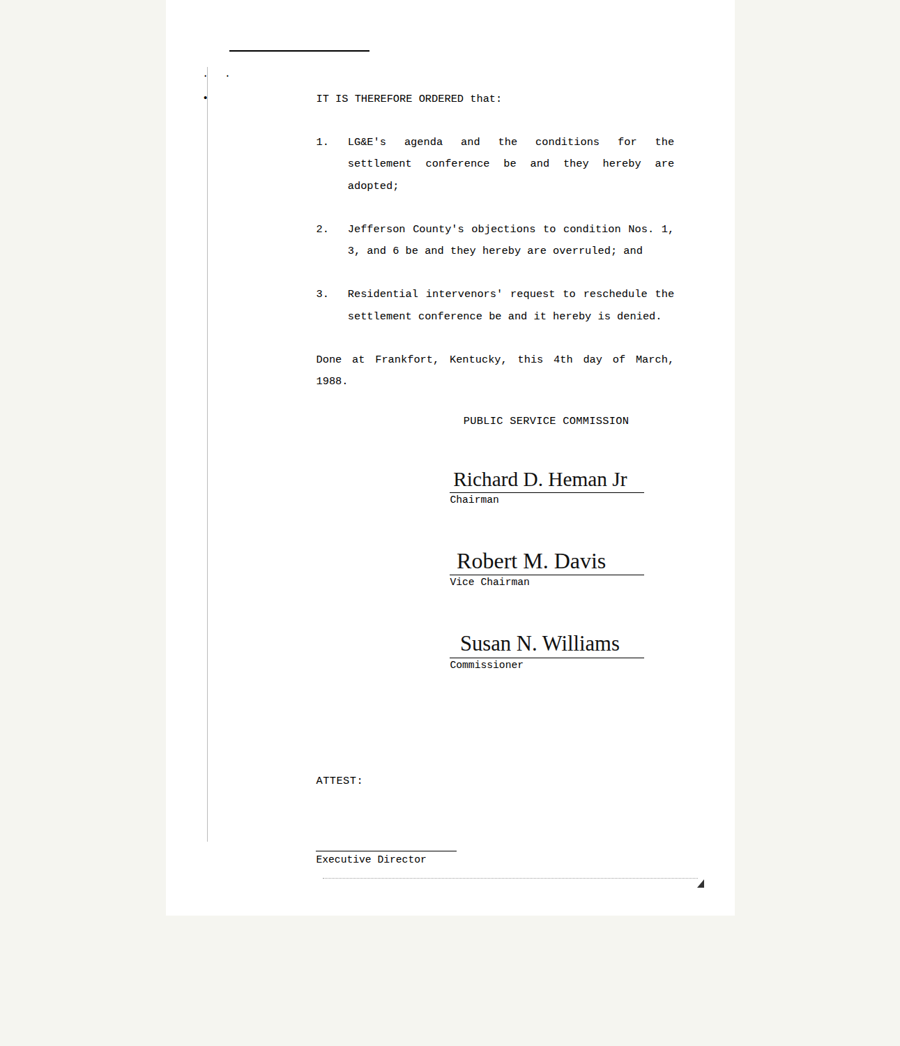· ·
•
IT IS THEREFORE ORDERED that:
1. LG&E's agenda and the conditions for the settlement conference be and they hereby are adopted;
2. Jefferson County's objections to condition Nos. 1, 3, and 6 be and they hereby are overruled; and
3. Residential intervenors' request to reschedule the settlement conference be and it hereby is denied.
Done at Frankfort, Kentucky, this 4th day of March, 1988.
PUBLIC SERVICE COMMISSION
Richard D. Heman Jr
Chairman
Robert M. Davis
Vice Chairman
Susan N. Williams
Commissioner
ATTEST:
Executive Director